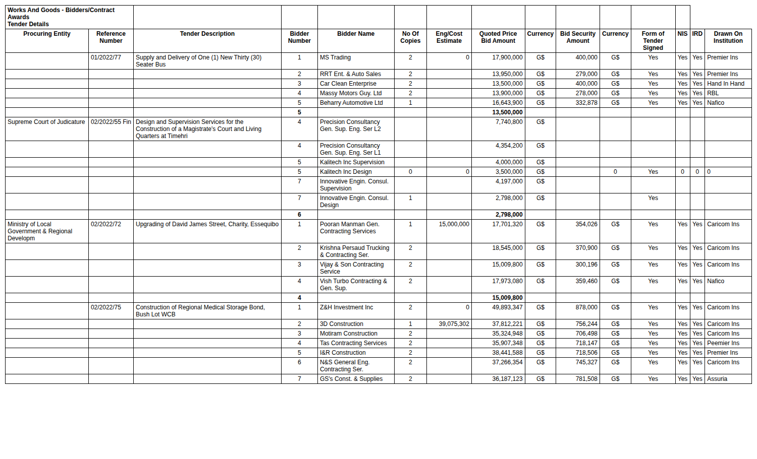| Works And Goods - Bidders/Contract Awards Tender Details | | | | | | | | | | | |
| --- | --- | --- | --- | --- | --- | --- | --- | --- | --- | --- | --- |
| Procuring Entity | Reference Number | Tender Description | Bidder Number | Bidder Name | No Of Copies | Eng/Cost Estimate | Quoted Price Bid Amount | Currency | Bid Security Amount | Currency | Form of Tender Signed | NIS | IRD | Drawn On Institution |
| | 01/2022/77 | Supply and Delivery of One (1) New Thirty (30) Seater Bus | 1 | MS Trading | 2 | 0 | 17,900,000 | G$ | 400,000 | G$ | Yes | Yes | Yes | Premier Ins |
| | | | 2 | RRT Ent. & Auto Sales | 2 | | 13,950,000 | G$ | 279,000 | G$ | Yes | Yes | Yes | Premier Ins |
| | | | 3 | Car Clean Enterprise | 2 | | 13,500,000 | G$ | 400,000 | G$ | Yes | Yes | Yes | Hand In Hand |
| | | | 4 | Massy Motors Guy. Ltd | 2 | | 13,900,000 | G$ | 278,000 | G$ | Yes | Yes | Yes | RBL |
| | | | 5 | Beharry Automotive Ltd | 1 | | 16,643,900 | G$ | 332,878 | G$ | Yes | Yes | Yes | Nafico |
| | | | 5 | | | | 13,500,000 | | | | | | | |
| Supreme Court of Judicature | 02/2022/55 Fin | Design and Supervision Services for the Construction of a Magistrate's Court and Living Quarters at Timehri | 4 | Precision Consultancy Gen. Sup. Eng. Ser L2 | | | 7,740,800 | G$ | | | | | | |
| | | | 4 | Precision Consultancy Gen. Sup. Eng. Ser L1 | | | 4,354,200 | G$ | | | | | | |
| | | | 5 | Kalitech Inc Supervision | | | 4,000,000 | G$ | | | | | | |
| | | | 5 | Kalitech Inc Design | 0 | 0 | 3,500,000 | G$ | | 0 | Yes | 0 | 0 | 0 |
| | | | 7 | Innovative Engin. Consul. Supervision | | | 4,197,000 | G$ | | | | | | |
| | | | 7 | Innovative Engin. Consul. Design | 1 | | 2,798,000 | G$ | | | Yes | | | |
| | | | 6 | | | | 2,798,000 | | | | | | | |
| Ministry of Local Government & Regional Developm | 02/2022/72 | Upgrading of David James Street, Charity, Essequibo | 1 | Pooran Manman Gen. Contracting Services | 1 | 15,000,000 | 17,701,320 | G$ | 354,026 | G$ | Yes | Yes | Yes | Caricom Ins |
| | | | 2 | Krishna Persaud Trucking & Contracting Ser. | 2 | | 18,545,000 | G$ | 370,900 | G$ | Yes | Yes | Yes | Caricom Ins |
| | | | 3 | Vijay & Son Contracting Service | 2 | | 15,009,800 | G$ | 300,196 | G$ | Yes | Yes | Yes | Caricom Ins |
| | | | 4 | Vish Turbo Contracting & Gen. Sup. | 2 | | 17,973,080 | G$ | 359,460 | G$ | Yes | Yes | Yes | Nafico |
| | | | 4 | | | | 15,009,800 | | | | | | | |
| | 02/2022/75 | Construction of Regional Medical Storage Bond, Bush Lot WCB | 1 | Z&H Investment Inc | 2 | 0 | 49,893,347 | G$ | 878,000 | G$ | Yes | Yes | Yes | Caricom Ins |
| | | | 2 | 3D Construction | 1 | 39,075,302 | 37,812,221 | G$ | 756,244 | G$ | Yes | Yes | Yes | Caricom Ins |
| | | | 3 | Motiram Construction | 2 | | 35,324,948 | G$ | 706,498 | G$ | Yes | Yes | Yes | Caricom Ins |
| | | | 4 | Tas Contracting Services | 2 | | 35,907,348 | G$ | 718,147 | G$ | Yes | Yes | Yes | Peemier Ins |
| | | | 5 | I&R Construction | 2 | | 38,441,588 | G$ | 718,506 | G$ | Yes | Yes | Yes | Premier Ins |
| | | | 6 | N&S General Eng. Contracting Ser. | 2 | | 37,266,354 | G$ | 745,327 | G$ | Yes | Yes | Yes | Caricom Ins |
| | | | 7 | GS's Const. & Supplies | 2 | | 36,187,123 | G$ | 781,508 | G$ | Yes | Yes | Yes | Assuria |